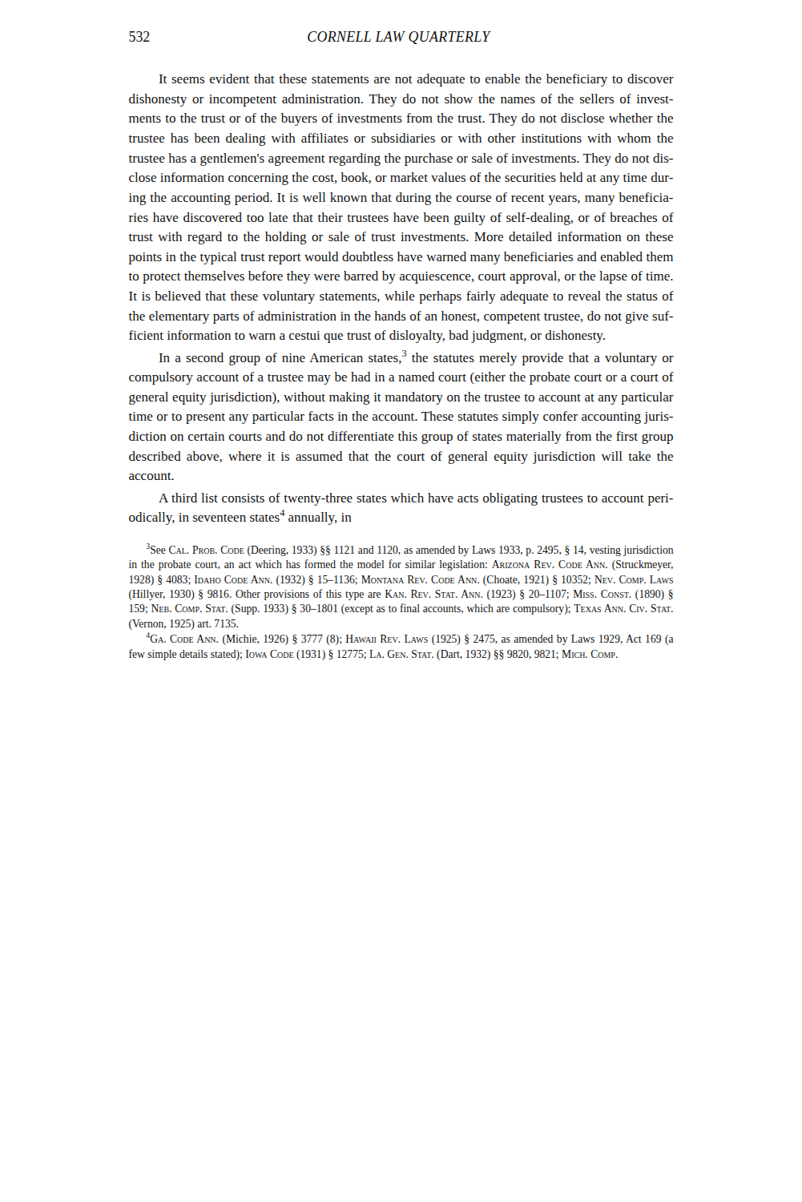532 CORNELL LAW QUARTERLY
It seems evident that these statements are not adequate to enable the beneficiary to discover dishonesty or incompetent administration. They do not show the names of the sellers of investments to the trust or of the buyers of investments from the trust. They do not disclose whether the trustee has been dealing with affiliates or subsidiaries or with other institutions with whom the trustee has a gentlemen's agreement regarding the purchase or sale of investments. They do not disclose information concerning the cost, book, or market values of the securities held at any time during the accounting period. It is well known that during the course of recent years, many beneficiaries have discovered too late that their trustees have been guilty of self-dealing, or of breaches of trust with regard to the holding or sale of trust investments. More detailed information on these points in the typical trust report would doubtless have warned many beneficiaries and enabled them to protect themselves before they were barred by acquiescence, court approval, or the lapse of time. It is believed that these voluntary statements, while perhaps fairly adequate to reveal the status of the elementary parts of administration in the hands of an honest, competent trustee, do not give sufficient information to warn a cestui que trust of disloyalty, bad judgment, or dishonesty.
In a second group of nine American states,3 the statutes merely provide that a voluntary or compulsory account of a trustee may be had in a named court (either the probate court or a court of general equity jurisdiction), without making it mandatory on the trustee to account at any particular time or to present any particular facts in the account. These statutes simply confer accounting jurisdiction on certain courts and do not differentiate this group of states materially from the first group described above, where it is assumed that the court of general equity jurisdiction will take the account.
A third list consists of twenty-three states which have acts obligating trustees to account periodically, in seventeen states4 annually, in
3See Cal. Prob. Code (Deering, 1933) §§ 1121 and 1120, as amended by Laws 1933, p. 2495, § 14, vesting jurisdiction in the probate court, an act which has formed the model for similar legislation: Arizona Rev. Code Ann. (Struckmeyer, 1928) § 4083; Idaho Code Ann. (1932) § 15–1136; Montana Rev. Code Ann. (Choate, 1921) § 10352; Nev. Comp. Laws (Hillyer, 1930) § 9816. Other provisions of this type are Kan. Rev. Stat. Ann. (1923) § 20–1107; Miss. Const. (1890) § 159; Neb. Comp. Stat. (Supp. 1933) § 30–1801 (except as to final accounts, which are compulsory); Texas Ann. Civ. Stat. (Vernon, 1925) art. 7135.
4Ga. Code Ann. (Michie, 1926) § 3777 (8); Hawaii Rev. Laws (1925) § 2475, as amended by Laws 1929, Act 169 (a few simple details stated); Iowa Code (1931) § 12775; La. Gen. Stat. (Dart, 1932) §§ 9820, 9821; Mich. Comp.